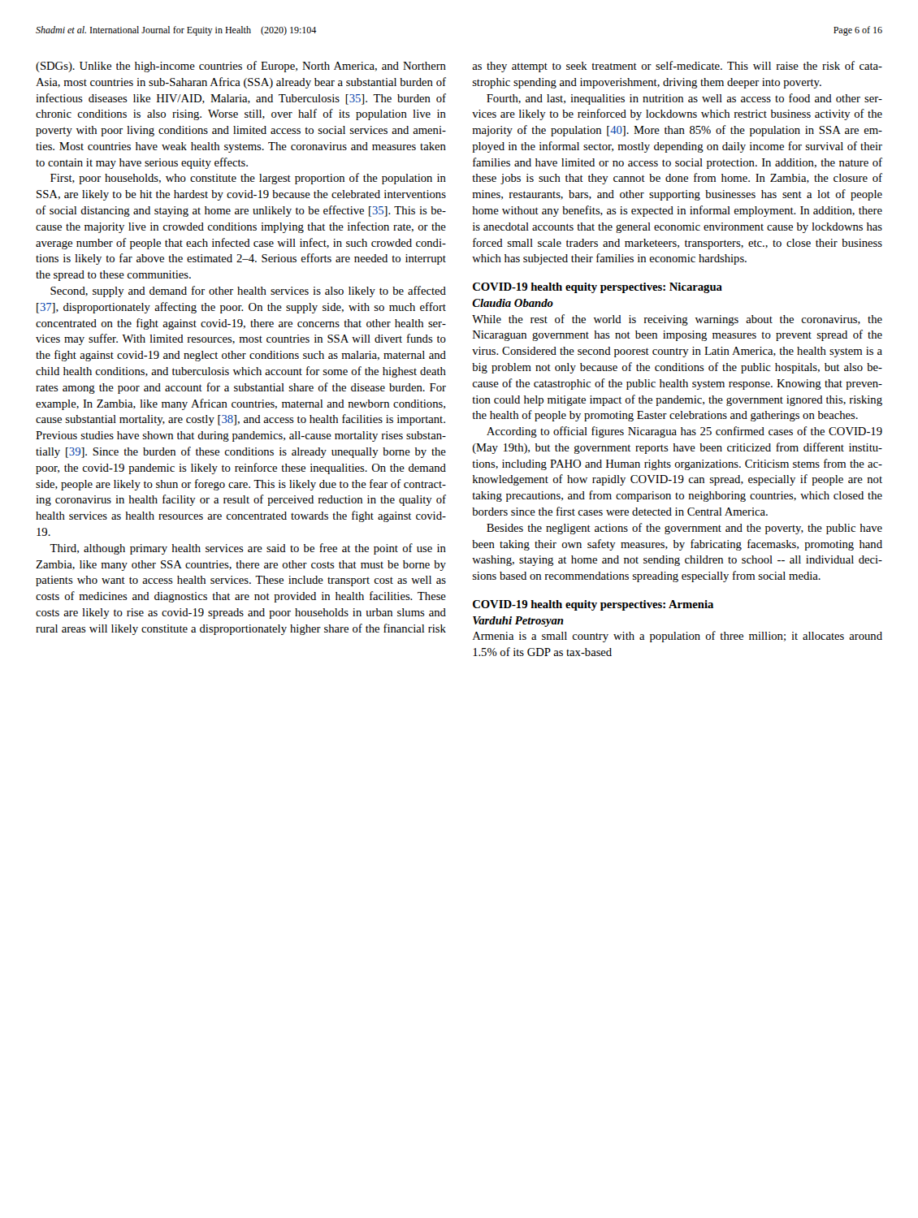Shadmi et al. International Journal for Equity in Health (2020) 19:104
Page 6 of 16
(SDGs). Unlike the high-income countries of Europe, North America, and Northern Asia, most countries in sub-Saharan Africa (SSA) already bear a substantial burden of infectious diseases like HIV/AID, Malaria, and Tuberculosis [35]. The burden of chronic conditions is also rising. Worse still, over half of its population live in poverty with poor living conditions and limited access to social services and amenities. Most countries have weak health systems. The coronavirus and measures taken to contain it may have serious equity effects.
First, poor households, who constitute the largest proportion of the population in SSA, are likely to be hit the hardest by covid-19 because the celebrated interventions of social distancing and staying at home are unlikely to be effective [35]. This is because the majority live in crowded conditions implying that the infection rate, or the average number of people that each infected case will infect, in such crowded conditions is likely to far above the estimated 2–4. Serious efforts are needed to interrupt the spread to these communities.
Second, supply and demand for other health services is also likely to be affected [37], disproportionately affecting the poor. On the supply side, with so much effort concentrated on the fight against covid-19, there are concerns that other health services may suffer. With limited resources, most countries in SSA will divert funds to the fight against covid-19 and neglect other conditions such as malaria, maternal and child health conditions, and tuberculosis which account for some of the highest death rates among the poor and account for a substantial share of the disease burden. For example, In Zambia, like many African countries, maternal and newborn conditions, cause substantial mortality, are costly [38], and access to health facilities is important. Previous studies have shown that during pandemics, all-cause mortality rises substantially [39]. Since the burden of these conditions is already unequally borne by the poor, the covid-19 pandemic is likely to reinforce these inequalities. On the demand side, people are likely to shun or forego care. This is likely due to the fear of contracting coronavirus in health facility or a result of perceived reduction in the quality of health services as health resources are concentrated towards the fight against covid-19.
Third, although primary health services are said to be free at the point of use in Zambia, like many other SSA countries, there are other costs that must be borne by patients who want to access health services. These include transport cost as well as costs of medicines and diagnostics that are not provided in health facilities. These costs are likely to rise as covid-19 spreads and poor households in urban slums and rural areas will likely constitute a disproportionately higher share of the financial risk as they attempt to seek treatment or self-medicate. This will raise the risk of catastrophic spending and impoverishment, driving them deeper into poverty.
Fourth, and last, inequalities in nutrition as well as access to food and other services are likely to be reinforced by lockdowns which restrict business activity of the majority of the population [40]. More than 85% of the population in SSA are employed in the informal sector, mostly depending on daily income for survival of their families and have limited or no access to social protection. In addition, the nature of these jobs is such that they cannot be done from home. In Zambia, the closure of mines, restaurants, bars, and other supporting businesses has sent a lot of people home without any benefits, as is expected in informal employment. In addition, there is anecdotal accounts that the general economic environment cause by lockdowns has forced small scale traders and marketeers, transporters, etc., to close their business which has subjected their families in economic hardships.
COVID-19 health equity perspectives: Nicaragua
Claudia Obando
While the rest of the world is receiving warnings about the coronavirus, the Nicaraguan government has not been imposing measures to prevent spread of the virus. Considered the second poorest country in Latin America, the health system is a big problem not only because of the conditions of the public hospitals, but also because of the catastrophic of the public health system response. Knowing that prevention could help mitigate impact of the pandemic, the government ignored this, risking the health of people by promoting Easter celebrations and gatherings on beaches.
According to official figures Nicaragua has 25 confirmed cases of the COVID-19 (May 19th), but the government reports have been criticized from different institutions, including PAHO and Human rights organizations. Criticism stems from the acknowledgement of how rapidly COVID-19 can spread, especially if people are not taking precautions, and from comparison to neighboring countries, which closed the borders since the first cases were detected in Central America.
Besides the negligent actions of the government and the poverty, the public have been taking their own safety measures, by fabricating facemasks, promoting hand washing, staying at home and not sending children to school -- all individual decisions based on recommendations spreading especially from social media.
COVID-19 health equity perspectives: Armenia
Varduhi Petrosyan
Armenia is a small country with a population of three million; it allocates around 1.5% of its GDP as tax-based